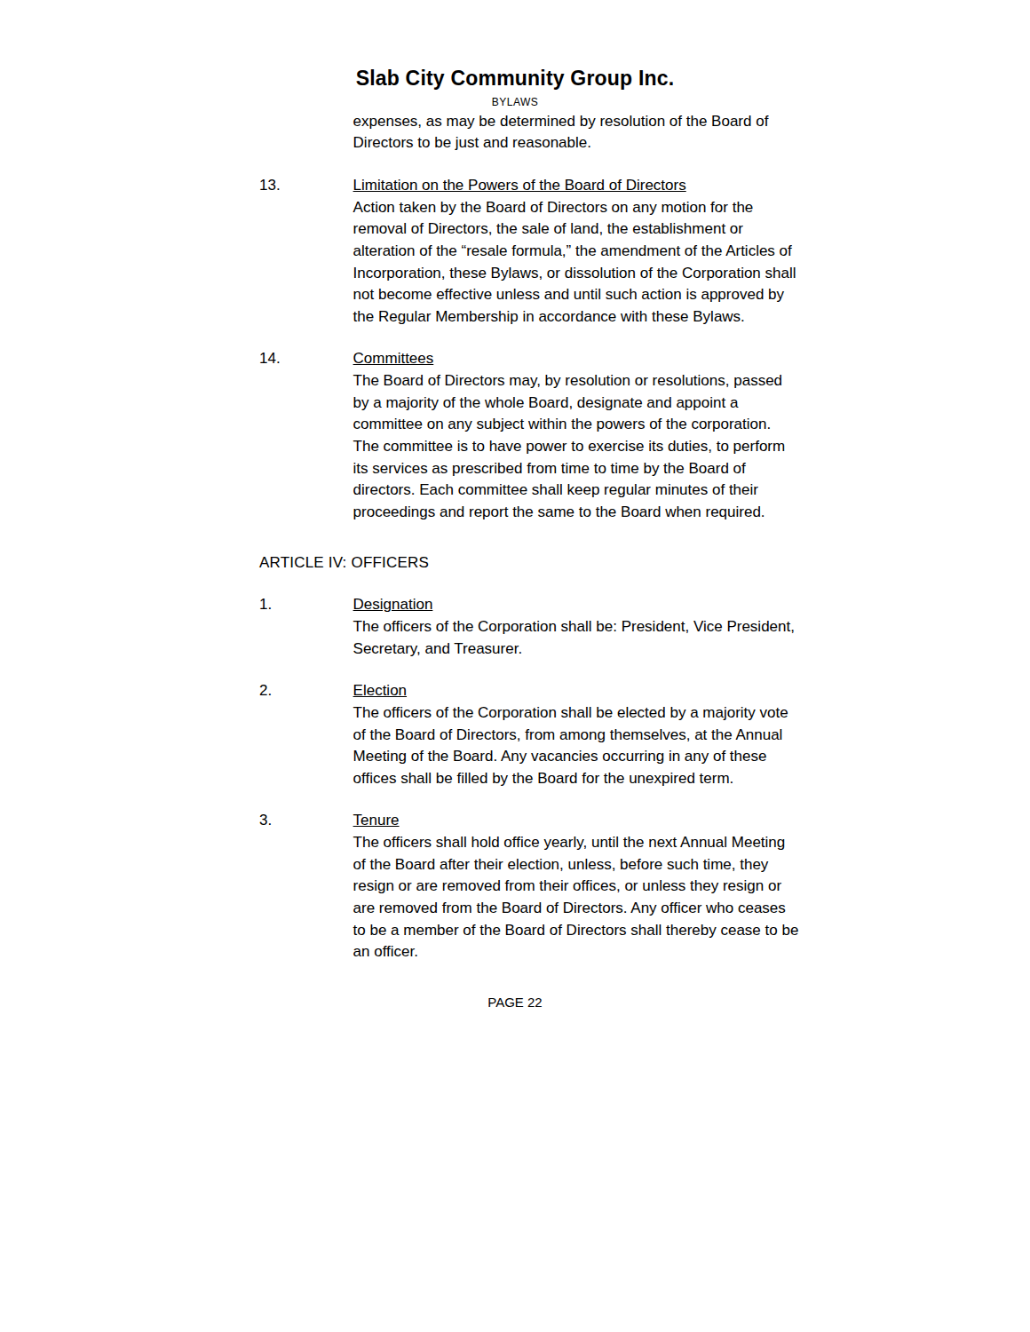Slab City Community Group Inc.
BYLAWS
expenses, as may be determined by resolution of the Board of Directors to be just and reasonable.
13. Limitation on the Powers of the Board of Directors Action taken by the Board of Directors on any motion for the removal of Directors, the sale of land, the establishment or alteration of the “resale formula,” the amendment of the Articles of Incorporation, these Bylaws, or dissolution of the Corporation shall not become effective unless and until such action is approved by the Regular Membership in accordance with these Bylaws.
14. Committees The Board of Directors may, by resolution or resolutions, passed by a majority of the whole Board, designate and appoint a committee on any subject within the powers of the corporation. The committee is to have power to exercise its duties, to perform its services as prescribed from time to time by the Board of directors. Each committee shall keep regular minutes of their proceedings and report the same to the Board when required.
ARTICLE IV: OFFICERS
1. Designation The officers of the Corporation shall be: President, Vice President, Secretary, and Treasurer.
2. Election The officers of the Corporation shall be elected by a majority vote of the Board of Directors, from among themselves, at the Annual Meeting of the Board. Any vacancies occurring in any of these offices shall be filled by the Board for the unexpired term.
3. Tenure The officers shall hold office yearly, until the next Annual Meeting of the Board after their election, unless, before such time, they resign or are removed from their offices, or unless they resign or are removed from the Board of Directors. Any officer who ceases to be a member of the Board of Directors shall thereby cease to be an officer.
PAGE 22